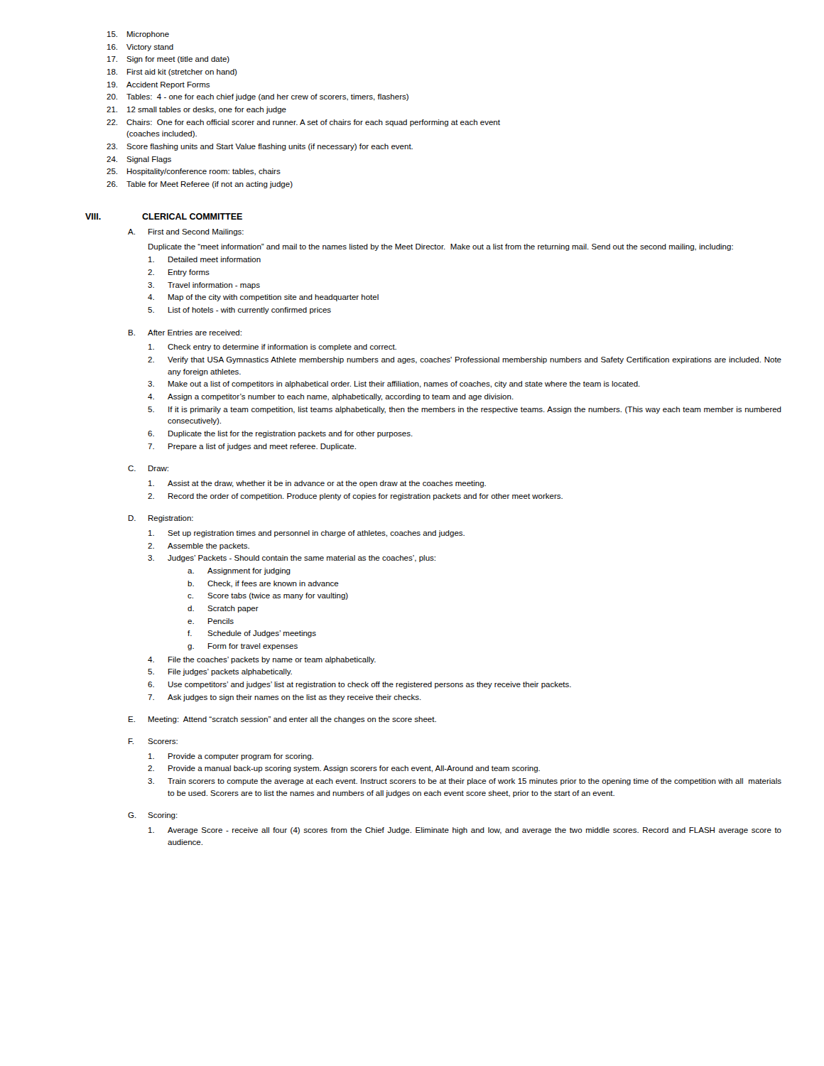15. Microphone
16. Victory stand
17. Sign for meet (title and date)
18. First aid kit (stretcher on hand)
19. Accident Report Forms
20. Tables: 4 - one for each chief judge (and her crew of scorers, timers, flashers)
21. 12 small tables or desks, one for each judge
22. Chairs: One for each official scorer and runner. A set of chairs for each squad performing at each event (coaches included).
23. Score flashing units and Start Value flashing units (if necessary) for each event.
24. Signal Flags
25. Hospitality/conference room: tables, chairs
26. Table for Meet Referee (if not an acting judge)
VIII. CLERICAL COMMITTEE
A.
First and Second Mailings:
Duplicate the “meet information” and mail to the names listed by the Meet Director. Make out a list from the returning mail. Send out the second mailing, including:
1.
Detailed meet information
2.
Entry forms
3.
Travel information - maps
4.
Map of the city with competition site and headquarter hotel
5.
List of hotels - with currently confirmed prices
B.
After Entries are received:
1.
Check entry to determine if information is complete and correct.
2.
Verify that USA Gymnastics Athlete membership numbers and ages, coaches' Professional membership numbers and Safety Certification expirations are included. Note any foreign athletes.
3.
Make out a list of competitors in alphabetical order. List their affiliation, names of coaches, city and state where the team is located.
4.
Assign a competitor’s number to each name, alphabetically, according to team and age division.
5.
If it is primarily a team competition, list teams alphabetically, then the members in the respective teams. Assign the numbers. (This way each team member is numbered consecutively).
6.
Duplicate the list for the registration packets and for other purposes.
7.
Prepare a list of judges and meet referee. Duplicate.
C.
Draw:
1.
Assist at the draw, whether it be in advance or at the open draw at the coaches meeting.
2.
Record the order of competition. Produce plenty of copies for registration packets and for other meet workers.
D.
Registration:
1.
Set up registration times and personnel in charge of athletes, coaches and judges.
2.
Assemble the packets.
3.
Judges’ Packets - Should contain the same material as the coaches’, plus:
a.
Assignment for judging
b.
Check, if fees are known in advance
c.
Score tabs (twice as many for vaulting)
d.
Scratch paper
e.
Pencils
f.
Schedule of Judges’ meetings
g.
Form for travel expenses
4.
File the coaches’ packets by name or team alphabetically.
5.
File judges’ packets alphabetically.
6.
Use competitors’ and judges’ list at registration to check off the registered persons as they receive their packets.
7.
Ask judges to sign their names on the list as they receive their checks.
E.
Meeting: Attend “scratch session” and enter all the changes on the score sheet.
F.
Scorers:
1.
Provide a computer program for scoring.
2.
Provide a manual back-up scoring system. Assign scorers for each event, All-Around and team scoring.
3.
Train scorers to compute the average at each event. Instruct scorers to be at their place of work 15 minutes prior to the opening time of the competition with all materials to be used. Scorers are to list the names and numbers of all judges on each event score sheet, prior to the start of an event.
G.
Scoring:
1.
Average Score - receive all four (4) scores from the Chief Judge. Eliminate high and low, and average the two middle scores. Record and FLASH average score to audience.